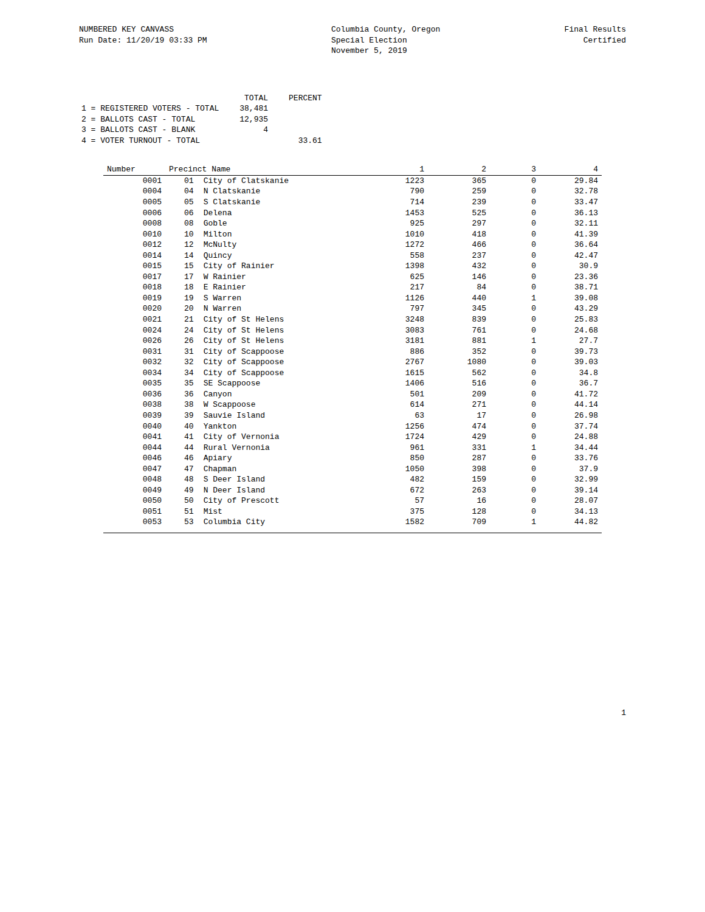NUMBERED KEY CANVASS Run Date: 11/20/19 03:33 PM
Columbia County, Oregon Special Election November 5, 2019
Final Results Certified
| | TOTAL | PERCENT |
| 1 = REGISTERED VOTERS - TOTAL | 38,481 | |
| 2 = BALLOTS CAST - TOTAL | 12,935 | |
| 3 = BALLOTS CAST - BLANK | 4 | |
| 4 = VOTER TURNOUT - TOTAL | | 33.61 |
| Number | Precinct Name | 1 | 2 | 3 | 4 |
| --- | --- | --- | --- | --- | --- |
| 0001 | 01 | City of Clatskanie | 1223 | 365 | 0 | 29.84 |
| 0004 | 04 | N Clatskanie | 790 | 259 | 0 | 32.78 |
| 0005 | 05 | S Clatskanie | 714 | 239 | 0 | 33.47 |
| 0006 | 06 | Delena | 1453 | 525 | 0 | 36.13 |
| 0008 | 08 | Goble | 925 | 297 | 0 | 32.11 |
| 0010 | 10 | Milton | 1010 | 418 | 0 | 41.39 |
| 0012 | 12 | McNulty | 1272 | 466 | 0 | 36.64 |
| 0014 | 14 | Quincy | 558 | 237 | 0 | 42.47 |
| 0015 | 15 | City of Rainier | 1398 | 432 | 0 | 30.9 |
| 0017 | 17 | W Rainier | 625 | 146 | 0 | 23.36 |
| 0018 | 18 | E Rainier | 217 | 84 | 0 | 38.71 |
| 0019 | 19 | S Warren | 1126 | 440 | 1 | 39.08 |
| 0020 | 20 | N Warren | 797 | 345 | 0 | 43.29 |
| 0021 | 21 | City of St Helens | 3248 | 839 | 0 | 25.83 |
| 0024 | 24 | City of St Helens | 3083 | 761 | 0 | 24.68 |
| 0026 | 26 | City of St Helens | 3181 | 881 | 1 | 27.7 |
| 0031 | 31 | City of Scappoose | 886 | 352 | 0 | 39.73 |
| 0032 | 32 | City of Scappoose | 2767 | 1080 | 0 | 39.03 |
| 0034 | 34 | City of Scappoose | 1615 | 562 | 0 | 34.8 |
| 0035 | 35 | SE Scappoose | 1406 | 516 | 0 | 36.7 |
| 0036 | 36 | Canyon | 501 | 209 | 0 | 41.72 |
| 0038 | 38 | W Scappoose | 614 | 271 | 0 | 44.14 |
| 0039 | 39 | Sauvie Island | 63 | 17 | 0 | 26.98 |
| 0040 | 40 | Yankton | 1256 | 474 | 0 | 37.74 |
| 0041 | 41 | City of Vernonia | 1724 | 429 | 0 | 24.88 |
| 0044 | 44 | Rural Vernonia | 961 | 331 | 1 | 34.44 |
| 0046 | 46 | Apiary | 850 | 287 | 0 | 33.76 |
| 0047 | 47 | Chapman | 1050 | 398 | 0 | 37.9 |
| 0048 | 48 | S Deer Island | 482 | 159 | 0 | 32.99 |
| 0049 | 49 | N Deer Island | 672 | 263 | 0 | 39.14 |
| 0050 | 50 | City of Prescott | 57 | 16 | 0 | 28.07 |
| 0051 | 51 | Mist | 375 | 128 | 0 | 34.13 |
| 0053 | 53 | Columbia City | 1582 | 709 | 1 | 44.82 |
1